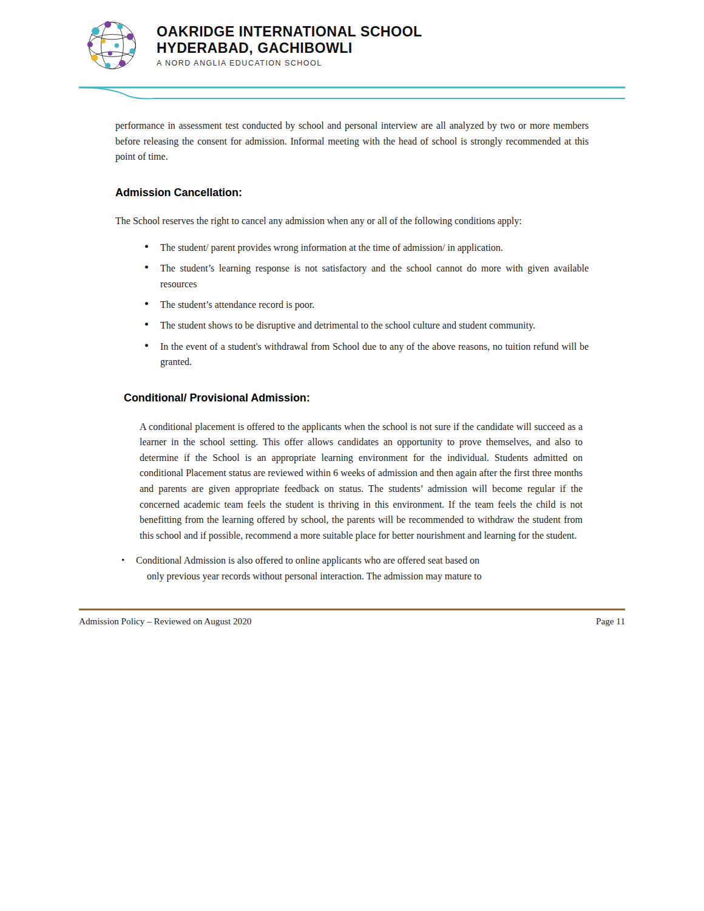OAKRIDGE INTERNATIONAL SCHOOL
HYDERABAD, GACHIBOWLI
A NORD ANGLIA EDUCATION SCHOOL
performance in assessment test conducted by school and personal interview are all analyzed by two or more members before releasing the consent for admission. Informal meeting with the head of school is strongly recommended at this point of time.
Admission Cancellation:
The School reserves the right to cancel any admission when any or all of the following conditions apply:
The student/ parent provides wrong information at the time of admission/ in application.
The student’s learning response is not satisfactory and the school cannot do more with given available resources
The student’s attendance record is poor.
The student shows to be disruptive and detrimental to the school culture and student community.
In the event of a student's withdrawal from School due to any of the above reasons, no tuition refund will be granted.
Conditional/ Provisional Admission:
A conditional placement is offered to the applicants when the school is not sure if the candidate will succeed as a learner in the school setting. This offer allows candidates an opportunity to prove themselves, and also to determine if the School is an appropriate learning environment for the individual. Students admitted on conditional Placement status are reviewed within 6 weeks of admission and then again after the first three months and parents are given appropriate feedback on status. The students’ admission will become regular if the concerned academic team feels the student is thriving in this environment. If the team feels the child is not benefitting from the learning offered by school, the parents will be recommended to withdraw the student from this school and if possible, recommend a more suitable place for better nourishment and learning for the student.
Conditional Admission is also offered to online applicants who are offered seat based on only previous year records without personal interaction. The admission may mature to
Admission Policy – Reviewed on August 2020 Page 11